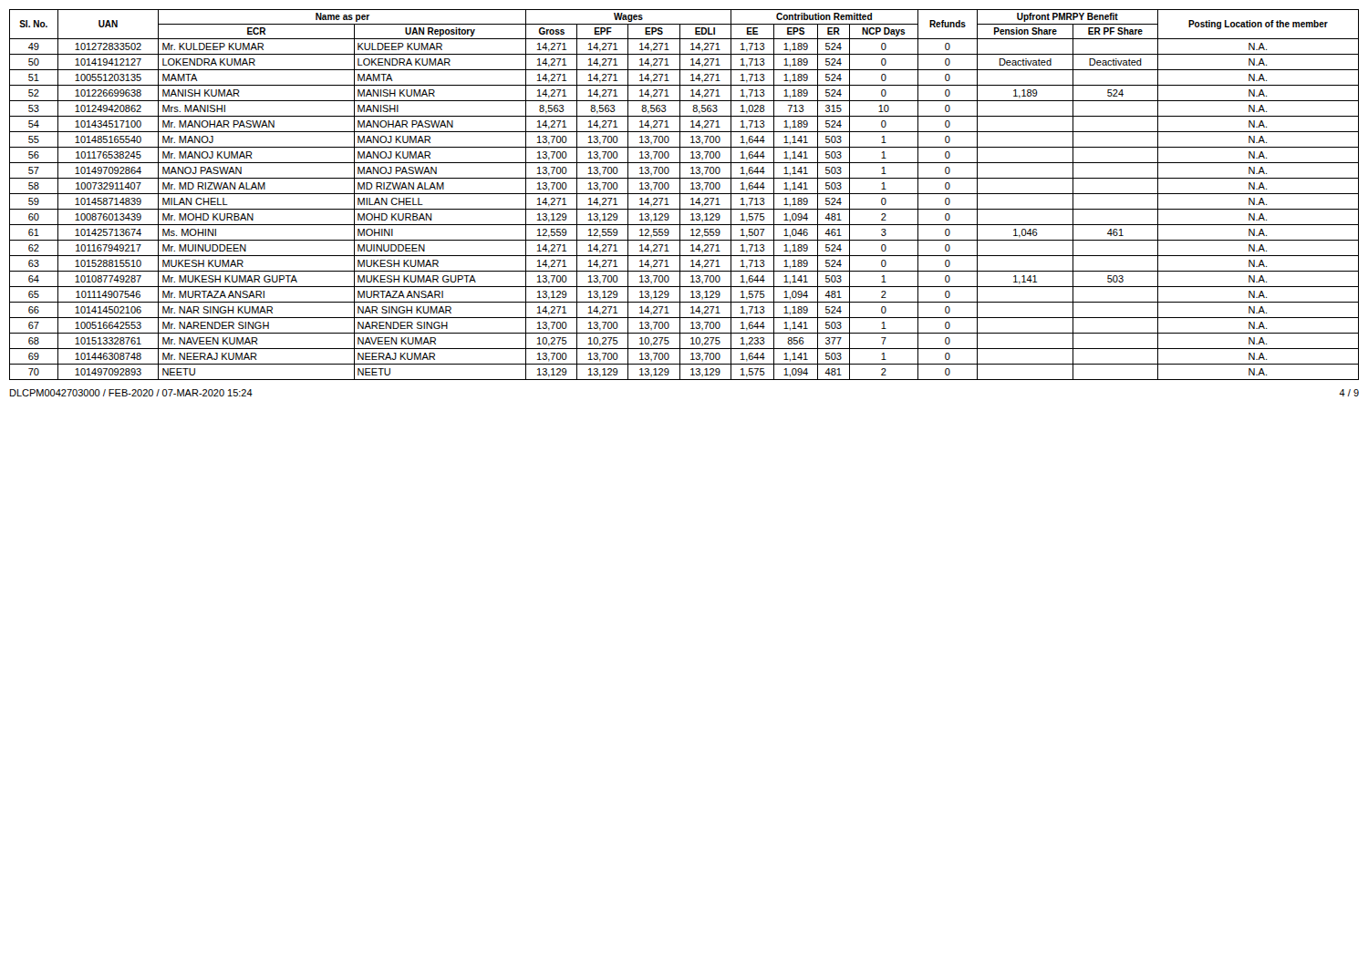| Sl. No. | UAN | Name as per | Wages | Contribution Remitted | Refunds | Upfront PMRPY Benefit | Posting Location of the member |
| --- | --- | --- | --- | --- | --- | --- | --- |
| ECR | UAN Repository | Gross | EPF | EPS | EDLI | EE | EPS | ER | NCP Days | Pension Share | ER PF Share |
| 49 | 101272833502 | Mr. KULDEEP KUMAR | KULDEEP KUMAR | 14,271 | 14,271 | 14,271 | 14,271 | 1,713 | 1,189 | 524 | 0 | 0 | | | N.A. |
| 50 | 101419412127 | LOKENDRA KUMAR | LOKENDRA KUMAR | 14,271 | 14,271 | 14,271 | 14,271 | 1,713 | 1,189 | 524 | 0 | 0 | Deactivated | Deactivated | N.A. |
| 51 | 100551203135 | MAMTA | MAMTA | 14,271 | 14,271 | 14,271 | 14,271 | 1,713 | 1,189 | 524 | 0 | 0 | | | N.A. |
| 52 | 101226699638 | MANISH KUMAR | MANISH KUMAR | 14,271 | 14,271 | 14,271 | 14,271 | 1,713 | 1,189 | 524 | 0 | 0 | 1,189 | 524 | N.A. |
| 53 | 101249420862 | Mrs. MANISHI | MANISHI | 8,563 | 8,563 | 8,563 | 8,563 | 1,028 | 713 | 315 | 10 | 0 | | | N.A. |
| 54 | 101434517100 | Mr. MANOHAR PASWAN | MANOHAR PASWAN | 14,271 | 14,271 | 14,271 | 14,271 | 1,713 | 1,189 | 524 | 0 | 0 | | | N.A. |
| 55 | 101485165540 | Mr. MANOJ | MANOJ KUMAR | 13,700 | 13,700 | 13,700 | 13,700 | 1,644 | 1,141 | 503 | 1 | 0 | | | N.A. |
| 56 | 101176538245 | Mr. MANOJ KUMAR | MANOJ KUMAR | 13,700 | 13,700 | 13,700 | 13,700 | 1,644 | 1,141 | 503 | 1 | 0 | | | N.A. |
| 57 | 101497092864 | MANOJ PASWAN | MANOJ PASWAN | 13,700 | 13,700 | 13,700 | 13,700 | 1,644 | 1,141 | 503 | 1 | 0 | | | N.A. |
| 58 | 100732911407 | Mr. MD RIZWAN ALAM | MD RIZWAN ALAM | 13,700 | 13,700 | 13,700 | 13,700 | 1,644 | 1,141 | 503 | 1 | 0 | | | N.A. |
| 59 | 101458714839 | MILAN CHELL | MILAN CHELL | 14,271 | 14,271 | 14,271 | 14,271 | 1,713 | 1,189 | 524 | 0 | 0 | | | N.A. |
| 60 | 100876013439 | Mr. MOHD KURBAN | MOHD KURBAN | 13,129 | 13,129 | 13,129 | 13,129 | 1,575 | 1,094 | 481 | 2 | 0 | | | N.A. |
| 61 | 101425713674 | Ms. MOHINI | MOHINI | 12,559 | 12,559 | 12,559 | 12,559 | 1,507 | 1,046 | 461 | 3 | 0 | 1,046 | 461 | N.A. |
| 62 | 101167949217 | Mr. MUINUDDEEN | MUINUDDEEN | 14,271 | 14,271 | 14,271 | 14,271 | 1,713 | 1,189 | 524 | 0 | 0 | | | N.A. |
| 63 | 101528815510 | MUKESH KUMAR | MUKESH KUMAR | 14,271 | 14,271 | 14,271 | 14,271 | 1,713 | 1,189 | 524 | 0 | 0 | | | N.A. |
| 64 | 101087749287 | Mr. MUKESH KUMAR GUPTA | MUKESH KUMAR GUPTA | 13,700 | 13,700 | 13,700 | 13,700 | 1,644 | 1,141 | 503 | 1 | 0 | 1,141 | 503 | N.A. |
| 65 | 101114907546 | Mr. MURTAZA ANSARI | MURTAZA ANSARI | 13,129 | 13,129 | 13,129 | 13,129 | 1,575 | 1,094 | 481 | 2 | 0 | | | N.A. |
| 66 | 101414502106 | Mr. NAR SINGH KUMAR | NAR SINGH KUMAR | 14,271 | 14,271 | 14,271 | 14,271 | 1,713 | 1,189 | 524 | 0 | 0 | | | N.A. |
| 67 | 100516642553 | Mr. NARENDER SINGH | NARENDER SINGH | 13,700 | 13,700 | 13,700 | 13,700 | 1,644 | 1,141 | 503 | 1 | 0 | | | N.A. |
| 68 | 101513328761 | Mr. NAVEEN KUMAR | NAVEEN KUMAR | 10,275 | 10,275 | 10,275 | 10,275 | 1,233 | 856 | 377 | 7 | 0 | | | N.A. |
| 69 | 101446308748 | Mr. NEERAJ KUMAR | NEERAJ KUMAR | 13,700 | 13,700 | 13,700 | 13,700 | 1,644 | 1,141 | 503 | 1 | 0 | | | N.A. |
| 70 | 101497092893 | NEETU | NEETU | 13,129 | 13,129 | 13,129 | 13,129 | 1,575 | 1,094 | 481 | 2 | 0 | | | N.A. |
DLCPM0042703000 / FEB-2020 / 07-MAR-2020 15:24 4 / 9